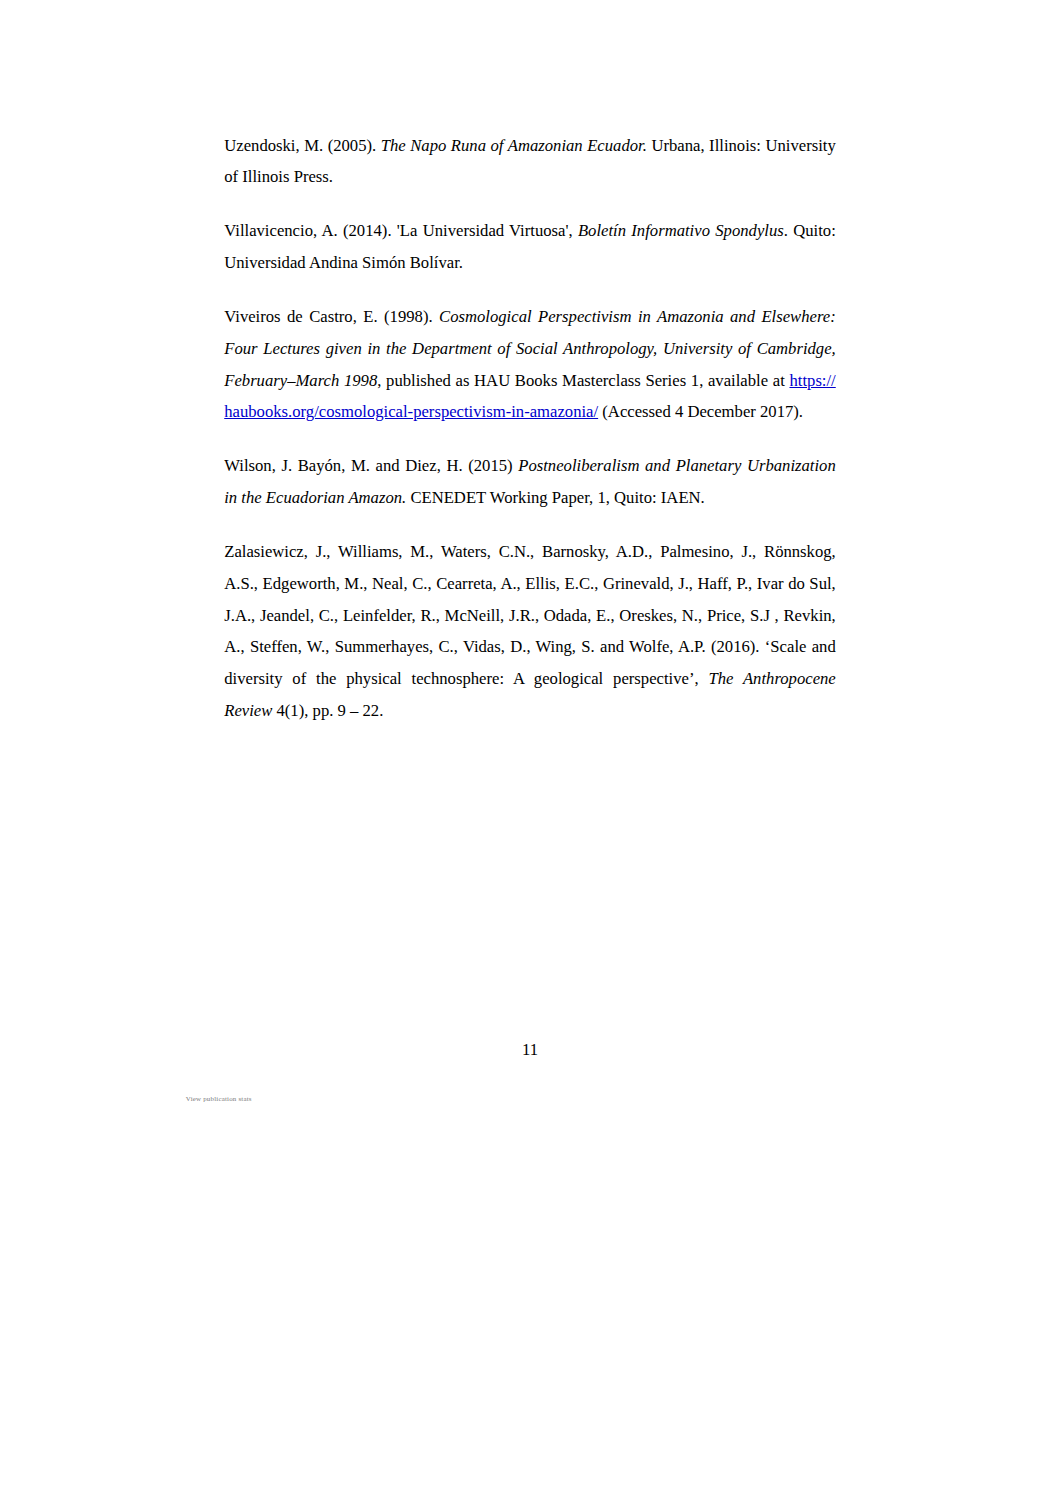Uzendoski, M. (2005). The Napo Runa of Amazonian Ecuador. Urbana, Illinois: University of Illinois Press.
Villavicencio, A. (2014). 'La Universidad Virtuosa', Boletín Informativo Spondylus. Quito: Universidad Andina Simón Bolívar.
Viveiros de Castro, E. (1998). Cosmological Perspectivism in Amazonia and Elsewhere: Four Lectures given in the Department of Social Anthropology, University of Cambridge, February–March 1998, published as HAU Books Masterclass Series 1, available at https://haubooks.org/cosmological-perspectivism-in-amazonia/ (Accessed 4 December 2017).
Wilson, J. Bayón, M. and Diez, H. (2015) Postneoliberalism and Planetary Urbanization in the Ecuadorian Amazon. CENEDET Working Paper, 1, Quito: IAEN.
Zalasiewicz, J., Williams, M., Waters, C.N., Barnosky, A.D., Palmesino, J., Rönnskog, A.S., Edgeworth, M., Neal, C., Cearreta, A., Ellis, E.C., Grinevald, J., Haff, P., Ivar do Sul, J.A., Jeandel, C., Leinfelder, R., McNeill, J.R., Odada, E., Oreskes, N., Price, S.J , Revkin, A., Steffen, W., Summerhayes, C., Vidas, D., Wing, S. and Wolfe, A.P. (2016). ‘Scale and diversity of the physical technosphere: A geological perspective’, The Anthropocene Review 4(1), pp. 9 – 22.
11
View publication stats